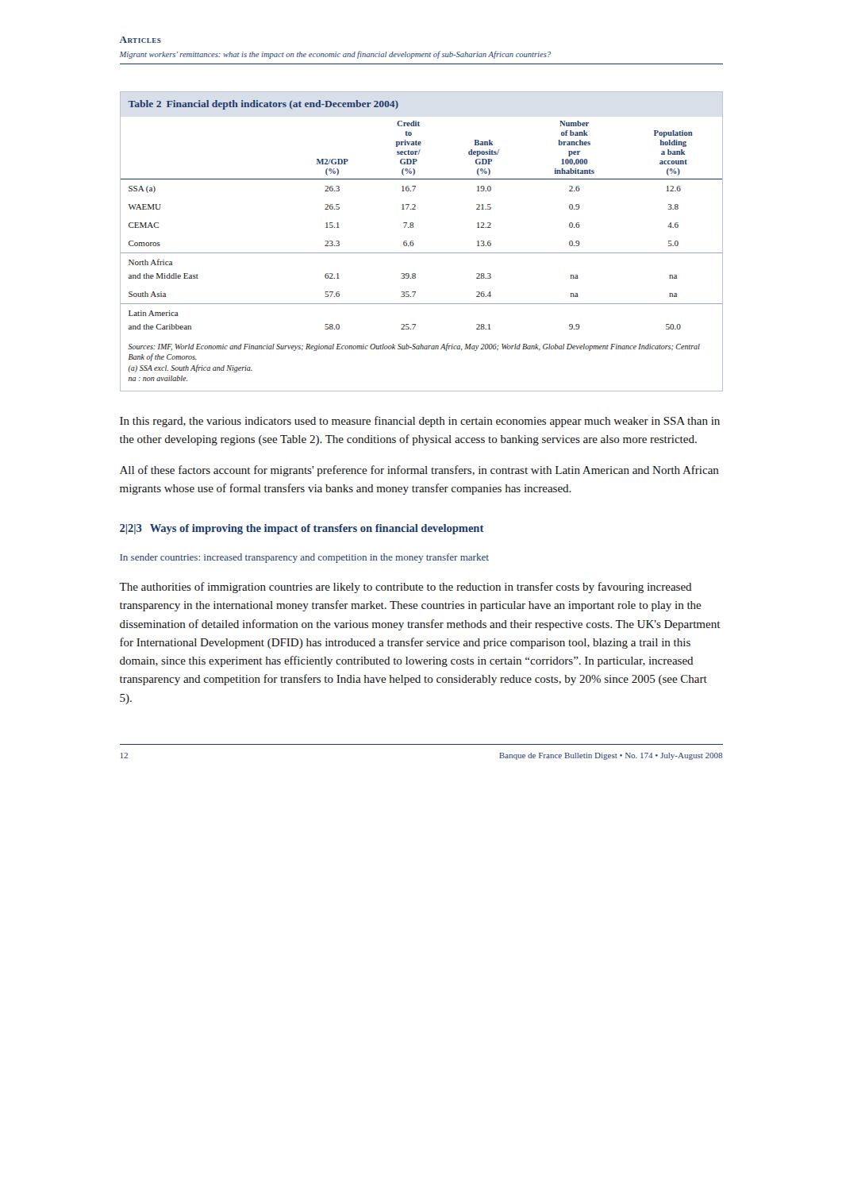Articles
Migrant workers' remittances: what is the impact on the economic and financial development of sub-Saharian African countries?
Table 2 Financial depth indicators (at end-December 2004)
| | M2/GDP (%) | Credit to private sector/ GDP (%) | Bank deposits/ GDP (%) | Number of bank branches per 100,000 inhabitants | Population holding a bank account (%) |
| --- | --- | --- | --- | --- | --- |
| SSA (a) | 26.3 | 16.7 | 19.0 | 2.6 | 12.6 |
| WAEMU | 26.5 | 17.2 | 21.5 | 0.9 | 3.8 |
| CEMAC | 15.1 | 7.8 | 12.2 | 0.6 | 4.6 |
| Comoros | 23.3 | 6.6 | 13.6 | 0.9 | 5.0 |
| North Africa and the Middle East | 62.1 | 39.8 | 28.3 | na | na |
| South Asia | 57.6 | 35.7 | 26.4 | na | na |
| Latin America and the Caribbean | 58.0 | 25.7 | 28.1 | 9.9 | 50.0 |
Sources: IMF, World Economic and Financial Surveys; Regional Economic Outlook Sub-Saharan Africa, May 2006; World Bank, Global Development Finance Indicators; Central Bank of the Comoros.
(a) SSA excl. South Africa and Nigeria.
na : non available.
In this regard, the various indicators used to measure financial depth in certain economies appear much weaker in SSA than in the other developing regions (see Table 2). The conditions of physical access to banking services are also more restricted.
All of these factors account for migrants' preference for informal transfers, in contrast with Latin American and North African migrants whose use of formal transfers via banks and money transfer companies has increased.
2|2|3 Ways of improving the impact of transfers on financial development
In sender countries: increased transparency and competition in the money transfer market
The authorities of immigration countries are likely to contribute to the reduction in transfer costs by favouring increased transparency in the international money transfer market. These countries in particular have an important role to play in the dissemination of detailed information on the various money transfer methods and their respective costs. The UK's Department for International Development (DFID) has introduced a transfer service and price comparison tool, blazing a trail in this domain, since this experiment has efficiently contributed to lowering costs in certain “corridors”. In particular, increased transparency and competition for transfers to India have helped to considerably reduce costs, by 20% since 2005 (see Chart 5).
12 Banque de France Bulletin Digest • No. 174 • July-August 2008